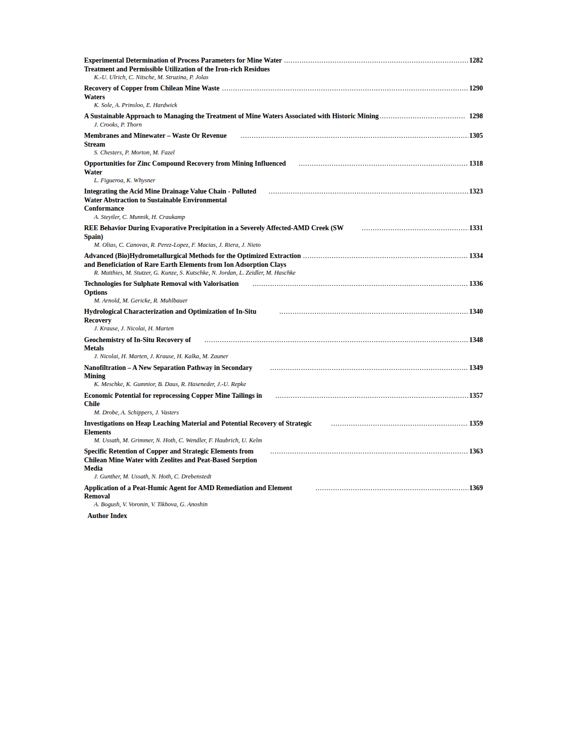Experimental Determination of Process Parameters for Mine Water Treatment and Permissible Utilization of the Iron-rich Residues .................................................................................................................................................................. 1282
K.-U. Ulrich, C. Nitsche, M. Struzina, P. Jolas
Recovery of Copper from Chilean Mine Waste Waters ................................................................................................................................. 1290
K. Sole, A. Prinsloo, E. Hardwick
A Sustainable Approach to Managing the Treatment of Mine Waters Associated with Historic Mining ....................................... 1298
J. Crooks, P. Thorn
Membranes and Minewater – Waste Or Revenue Stream .............................................................................................................. 1305
S. Chesters, P. Morton, M. Fazel
Opportunities for Zinc Compound Recovery from Mining Influenced Water ................................................................................ 1318
L. Figueroa, K. Whysner
Integrating the Acid Mine Drainage Value Chain - Polluted Water Abstraction to Sustainable Environmental Conformance ................................................................................................................................................................................. 1323
A. Steytler, C. Munnik, H. Craukamp
REE Behavior During Evaporative Precipitation in a Severely Affected-AMD Creek (SW Spain) ................................................. 1331
M. Olias, C. Canovas, R. Perez-Lopez, F. Macias, J. Riera, J. Nieto
Advanced (Bio)Hydrometallurgical Methods for the Optimized Extraction and Beneficiation of Rare Earth Elements from Ion Adsorption Clays ................................................................................................................................................. 1334
R. Matthies, M. Stutzer, G. Kunze, S. Kutschke, N. Jordan, L. Zeidler, M. Haschke
Technologies for Sulphate Removal with Valorisation Options ......................................................................................................... 1336
M. Arnold, M. Gericke, R. Muhlbauer
Hydrological Characterization and Optimization of In-Situ Recovery ......................................................................................... 1340
J. Krause, J. Nicolai, H. Marten
Geochemistry of In-Situ Recovery of Metals ................................................................................................................................. 1348
J. Nicolai, H. Marten, J. Krause, H. Kalka, M. Zauner
Nanofiltration – A New Separation Pathway in Secondary Mining ............................................................................................. 1349
K. Meschke, K. Gumnior, B. Daus, R. Haseneder, J.-U. Repke
Economic Potential for reprocessing Copper Mine Tailings in Chile .......................................................................................... 1357
M. Drobe, A. Schippers, J. Vasters
Investigations on Heap Leaching Material and Potential Recovery of Strategic Elements ................................................................. 1359
M. Ussath, M. Grimmer, N. Hoth, C. Wendler, F. Haubrich, U. Kelm
Specific Retention of Copper and Strategic Elements from Chilean Mine Water with Zeolites and Peat-Based Sorption Media ................................................................................................................................................................................. 1363
J. Gunther, M. Ussath, N. Hoth, C. Drebenstedt
Application of a Peat-Humic Agent for AMD Remediation and Element Removal ....................................................................... 1369
A. Bogush, V. Voronin, V. Tikhova, G. Anoshin
Author Index